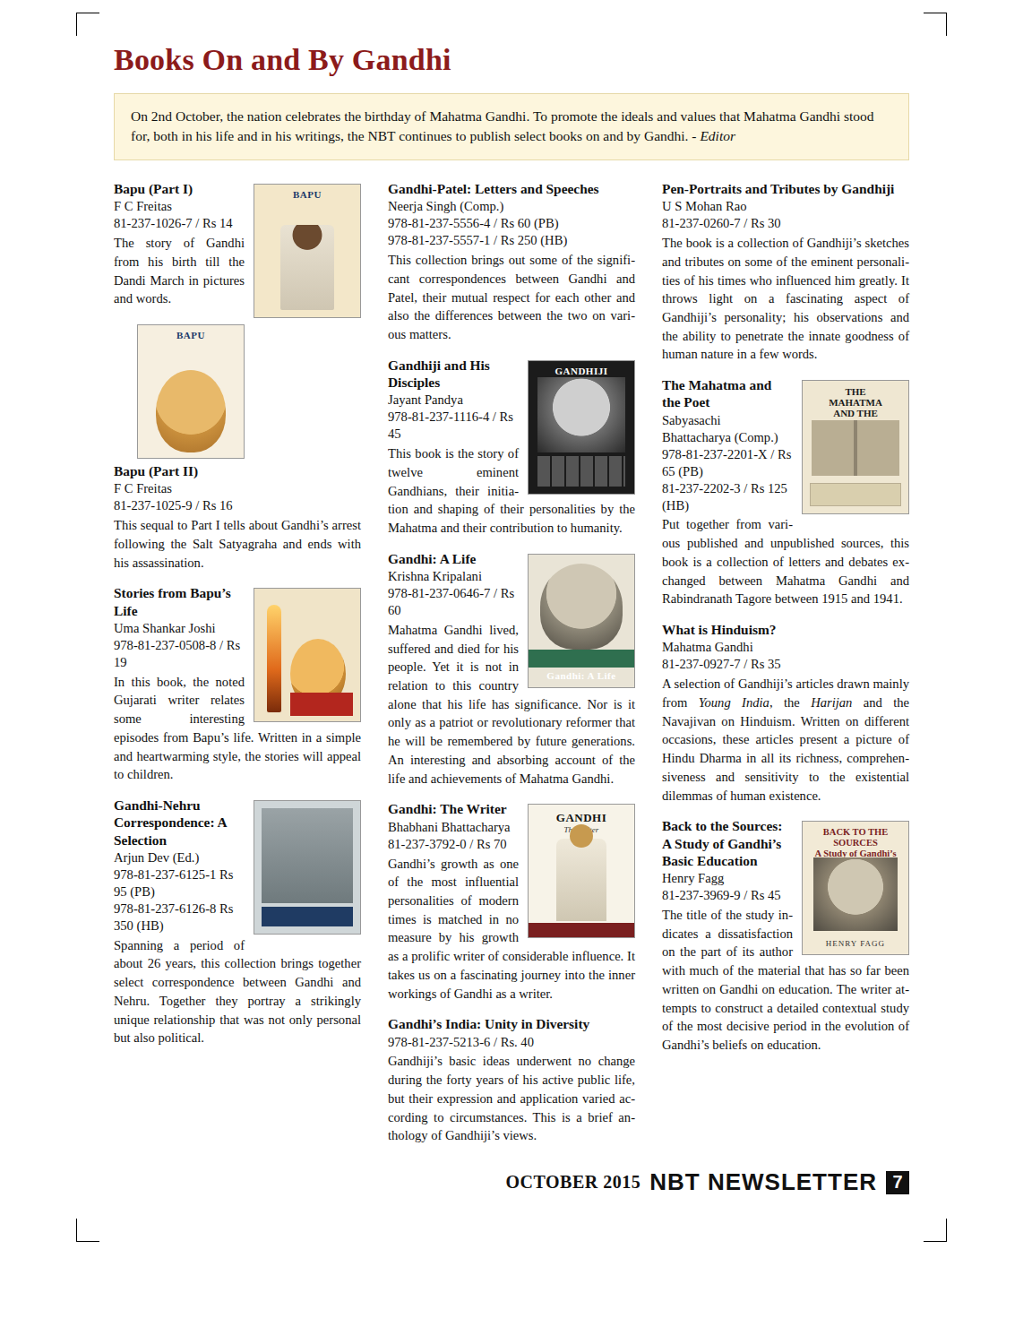Books On and By Gandhi
On 2nd October, the nation celebrates the birthday of Mahatma Gandhi. To promote the ideals and values that Mahatma Gandhi stood for, both in his life and in his writings, the NBT continues to publish select books on and by Gandhi. - Editor
BAPU
Bapu (Part I)
F C Freitas
81-237-1026-7 / Rs 14
The story of Gandhi from his birth till the Dandi March in pictures and words.
BAPU
Bapu (Part II)
F C Freitas
81-237-1025-9 / Rs 16
This sequal to Part I tells about Gandhi’s arrest following the Salt Satyagraha and ends with his assassination.
Stories from Bapu’s Life
Uma Shankar Joshi
978-81-237-0508-8 / Rs 19
In this book, the noted Gujarati writer relates some interesting episodes from Bapu’s life. Written in a simple and heartwarming style, the stories will appeal to children.
Gandhi-Nehru Correspondence: A Selection
Arjun Dev (Ed.)
978-81-237-6125-1 Rs 95 (PB)
978-81-237-6126-8 Rs 350 (HB)
Spanning a period of about 26 years, this collection brings together select correspondence between Gandhi and Nehru. Together they portray a strikingly unique relationship that was not only personal but also political.
Gandhi-Patel: Letters and Speeches
Neerja Singh (Comp.)
978-81-237-5556-4 / Rs 60 (PB)
978-81-237-5557-1 / Rs 250 (HB)
This collection brings out some of the significant correspondences between Gandhi and Patel, their mutual respect for each other and also the differences between the two on various matters.
GANDHIJI
Gandhiji and His Disciples
Jayant Pandya
978-81-237-1116-4 / Rs 45
This book is the story of twelve eminent Gandhians, their initiation and shaping of their personalities by the Mahatma and their contribution to humanity.
Gandhi: A Life
Gandhi: A Life
Krishna Kripalani
978-81-237-0646-7 / Rs 60
Mahatma Gandhi lived, suffered and died for his people. Yet it is not in relation to this country alone that his life has significance. Nor is it only as a patriot or revolutionary reformer that he will be remembered by future generations. An interesting and absorbing account of the life and achievements of Mahatma Gandhi.
GANDHI The Writer
Gandhi: The Writer
Bhabhani Bhattacharya
81-237-3792-0 / Rs 70
Gandhi’s growth as one of the most influential personalities of modern times is matched in no measure by his growth as a prolific writer of considerable influence. It takes us on a fascinating journey into the inner workings of Gandhi as a writer.
Gandhi’s India: Unity in Diversity
978-81-237-5213-6 / Rs. 40
Gandhiji’s basic ideas underwent no change during the forty years of his active public life, but their expression and application varied according to circumstances. This is a brief anthology of Gandhiji’s views.
Pen-Portraits and Tributes by Gandhiji
U S Mohan Rao
81-237-0260-7 / Rs 30
The book is a collection of Gandhiji’s sketches and tributes on some of the eminent personalities of his times who influenced him greatly. It throws light on a fascinating aspect of Gandhiji’s personality; his observations and the ability to penetrate the innate goodness of human nature in a few words.
THE
MAHATMA
AND THE
POET
The Mahatma and the Poet
Sabyasachi Bhattacharya (Comp.)
978-81-237-2201-X / Rs 65 (PB)
81-237-2202-3 / Rs 125 (HB)
Put together from various published and unpublished sources, this book is a collection of letters and debates exchanged between Mahatma Gandhi and Rabindranath Tagore between 1915 and 1941.
What is Hinduism?
Mahatma Gandhi
81-237-0927-7 / Rs 35
A selection of Gandhiji’s articles drawn mainly from Young India, the Harijan and the Navajivan on Hinduism. Written on different occasions, these articles present a picture of Hindu Dharma in all its richness, comprehensiveness and sensitivity to the existential dilemmas of human existence.
BACK TO THE SOURCES
A Study of Gandhi’s
Basic Education HENRY FAGG
Back to the Sources: A Study of Gandhi’s Basic Education
Henry Fagg
81-237-3969-9 / Rs 45
The title of the study indicates a dissatisfaction on the part of its author with much of the material that has so far been written on Gandhi on education. The writer attempts to construct a detailed contextual study of the most decisive period in the evolution of Gandhi’s beliefs on education.
OCTOBER 2015 NBT NEWSLETTER 7